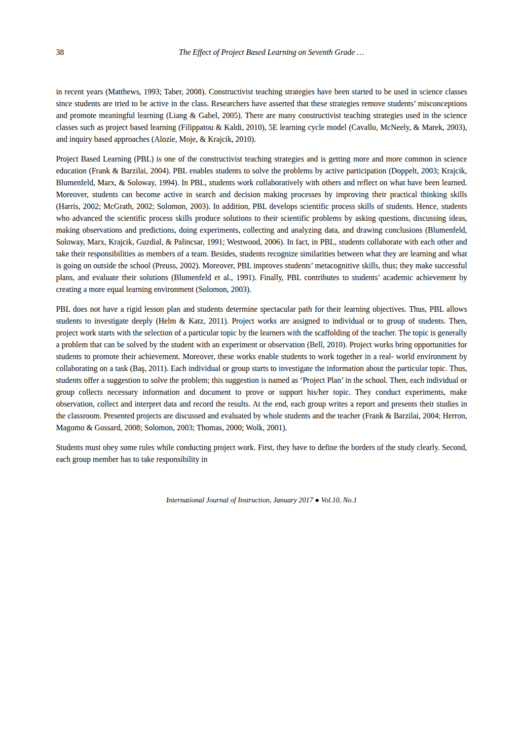38 The Effect of Project Based Learning on Seventh Grade …
in recent years (Matthews, 1993; Taber, 2008). Constructivist teaching strategies have been started to be used in science classes since students are tried to be active in the class. Researchers have asserted that these strategies remove students’ misconceptions and promote meaningful learning (Liang & Gabel, 2005). There are many constructivist teaching strategies used in the science classes such as project based learning (Filippatou & Kaldi, 2010), 5E learning cycle model (Cavallo, McNeely, & Marek, 2003), and inquiry based approaches (Alozie, Moje, & Krajcik, 2010).
Project Based Learning (PBL) is one of the constructivist teaching strategies and is getting more and more common in science education (Frank & Barzilai, 2004). PBL enables students to solve the problems by active participation (Doppelt, 2003; Krajcik, Blumenfeld, Marx, & Soloway, 1994). In PBL, students work collaboratively with others and reflect on what have been learned. Moreover, students can become active in search and decision making processes by improving their practical thinking skills (Harris, 2002; McGrath, 2002; Solomon, 2003). In addition, PBL develops scientific process skills of students. Hence, students who advanced the scientific process skills produce solutions to their scientific problems by asking questions, discussing ideas, making observations and predictions, doing experiments, collecting and analyzing data, and drawing conclusions (Blumenfeld, Soloway, Marx, Krajcik, Guzdial, & Palincsar, 1991; Westwood, 2006). In fact, in PBL, students collaborate with each other and take their responsibilities as members of a team. Besides, students recognize similarities between what they are learning and what is going on outside the school (Preuss, 2002). Moreover, PBL improves students’ metacognitive skills, thus; they make successful plans, and evaluate their solutions (Blumenfeld et al., 1991). Finally, PBL contributes to students’ academic achievement by creating a more equal learning environment (Solomon, 2003).
PBL does not have a rigid lesson plan and students determine spectacular path for their learning objectives. Thus, PBL allows students to investigate deeply (Helm & Katz, 2011). Project works are assigned to individual or to group of students. Then, project work starts with the selection of a particular topic by the learners with the scaffolding of the teacher. The topic is generally a problem that can be solved by the student with an experiment or observation (Bell, 2010). Project works bring opportunities for students to promote their achievement. Moreover, these works enable students to work together in a real- world environment by collaborating on a task (Baş, 2011). Each individual or group starts to investigate the information about the particular topic. Thus, students offer a suggestion to solve the problem; this suggestion is named as ‘Project Plan’ in the school. Then, each individual or group collects necessary information and document to prove or support his/her topic. They conduct experiments, make observation, collect and interpret data and record the results. At the end, each group writes a report and presents their studies in the classroom. Presented projects are discussed and evaluated by whole students and the teacher (Frank & Barzilai, 2004; Herron, Magomo & Gossard, 2008; Solomon, 2003; Thomas, 2000; Wolk, 2001).
Students must obey some rules while conducting project work. First, they have to define the borders of the study clearly. Second, each group member has to take responsibility in
International Journal of Instruction, January 2017 ● Vol.10, No.1